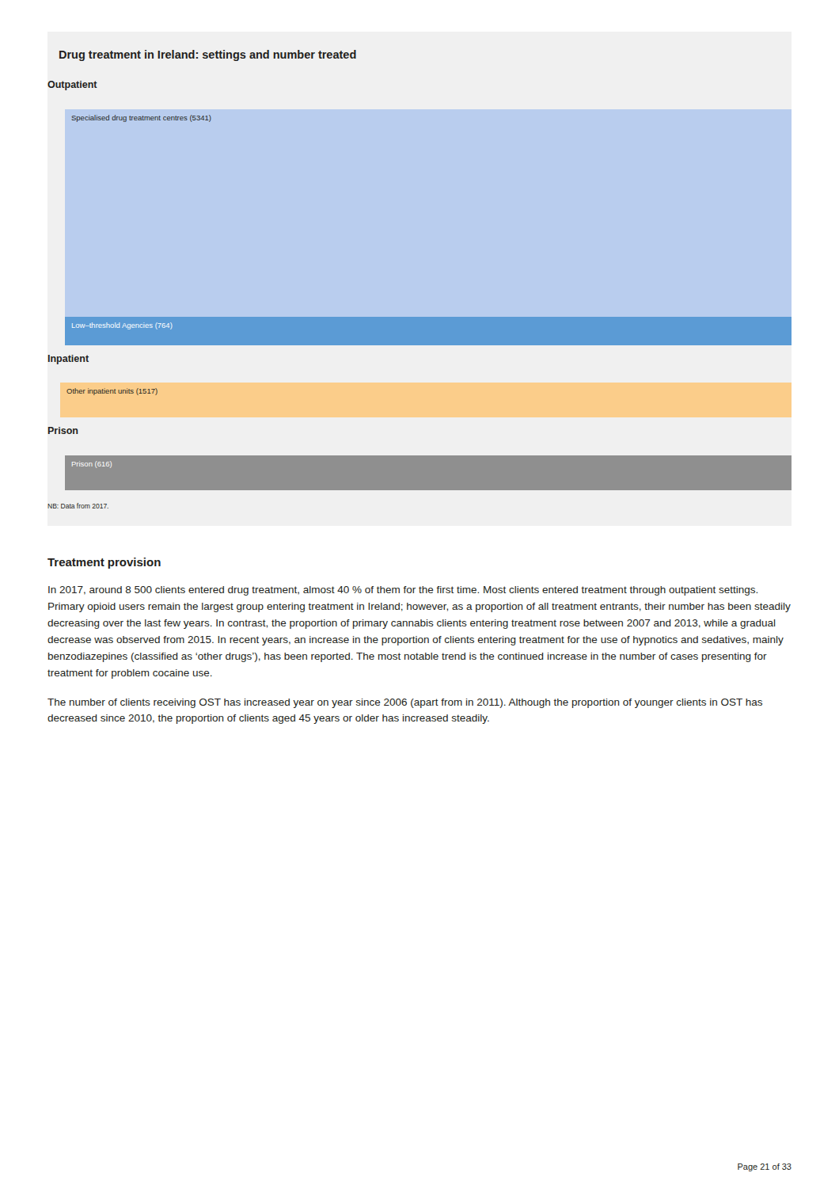Drug treatment in Ireland: settings and number treated
Outpatient
Specialised drug treatment centres (5341)
Low–threshold Agencies (764)
Inpatient
Other inpatient units (1517)
Prison
Prison (616)
NB: Data from 2017.
Treatment provision
In 2017, around 8 500 clients entered drug treatment, almost 40 % of them for the first time. Most clients entered treatment through outpatient settings. Primary opioid users remain the largest group entering treatment in Ireland; however, as a proportion of all treatment entrants, their number has been steadily decreasing over the last few years. In contrast, the proportion of primary cannabis clients entering treatment rose between 2007 and 2013, while a gradual decrease was observed from 2015. In recent years, an increase in the proportion of clients entering treatment for the use of hypnotics and sedatives, mainly benzodiazepines (classified as ‘other drugs’), has been reported. The most notable trend is the continued increase in the number of cases presenting for treatment for problem cocaine use.
The number of clients receiving OST has increased year on year since 2006 (apart from in 2011). Although the proportion of younger clients in OST has decreased since 2010, the proportion of clients aged 45 years or older has increased steadily.
Page 21 of 33